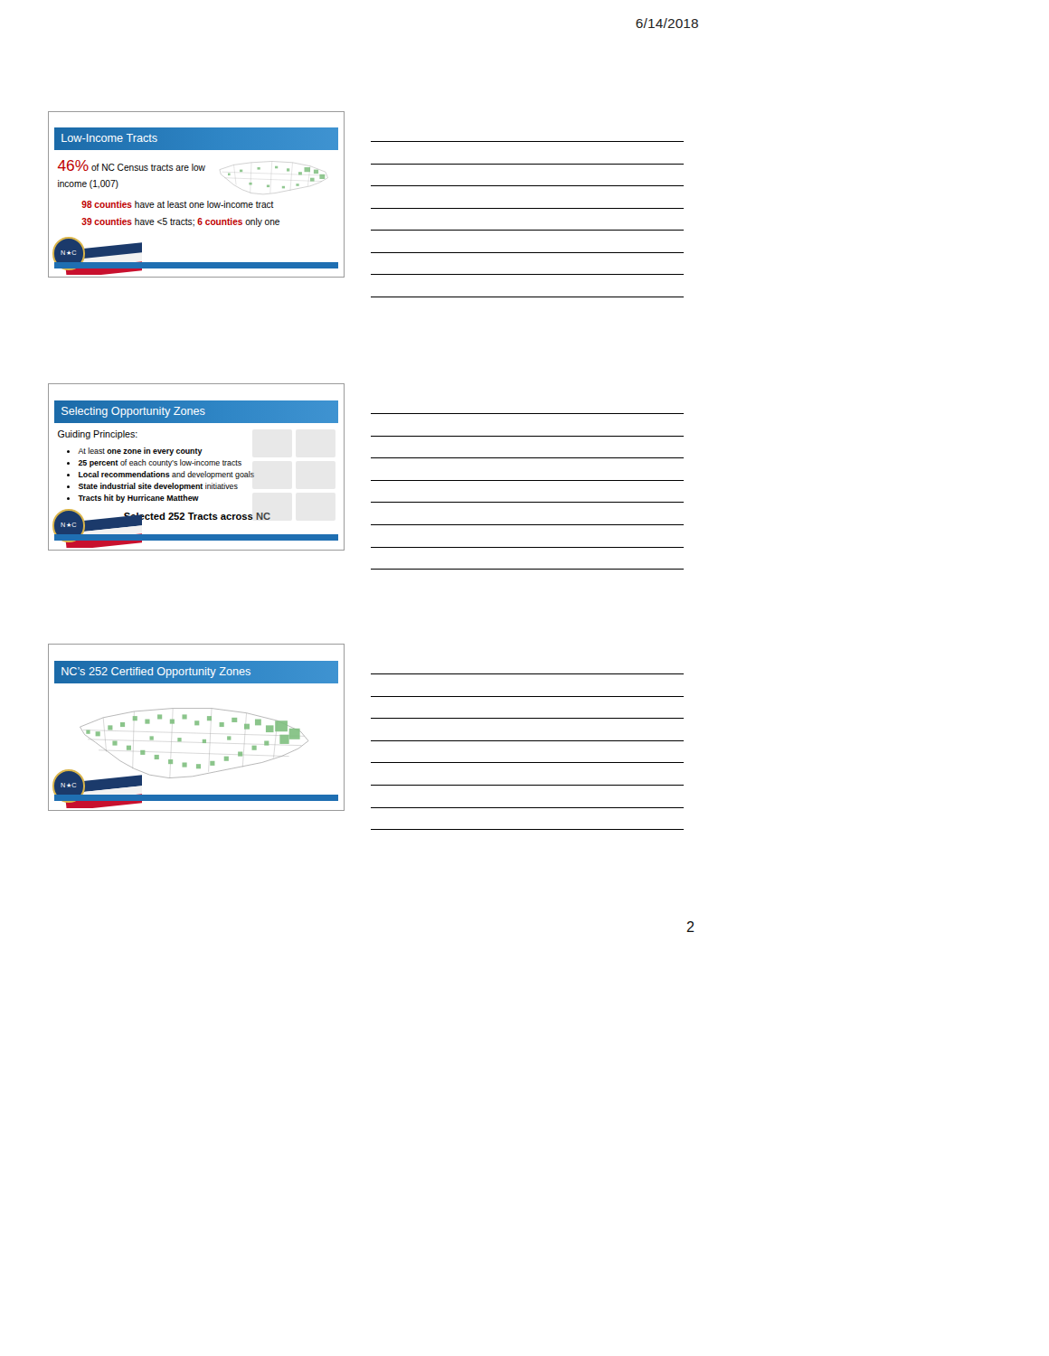6/14/2018
Low-Income Tracts
46% of NC Census tracts are low
income (1,007)
98 counties have at least one low-income tract
39 counties have <5 tracts; 6 counties only one
N★C
Selecting Opportunity Zones
Guiding Principles:
At least one zone in every county
25 percent of each county’s low-income tracts
Local recommendations and development goals
State industrial site development initiatives
Tracts hit by Hurricane Matthew
Selected 252 Tracts across NC
N★C
NC’s 252 Certified Opportunity Zones
N★C
2